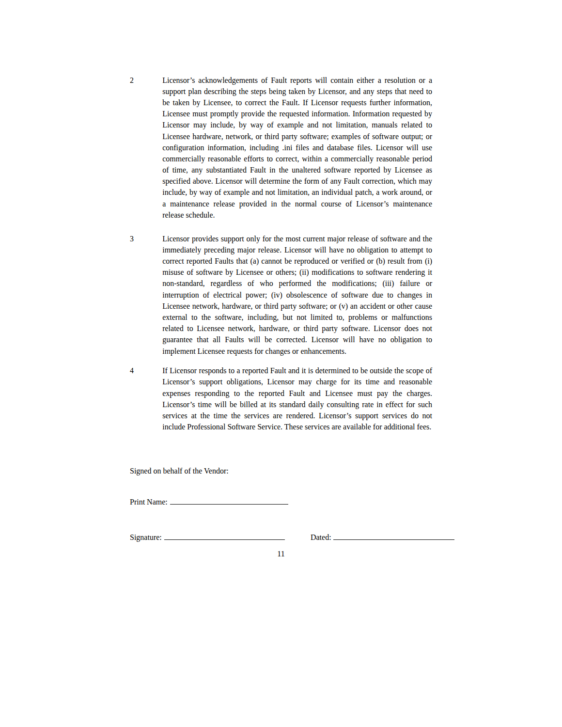2
Licensor’s acknowledgements of Fault reports will contain either a resolution or a support plan describing the steps being taken by Licensor, and any steps that need to be taken by Licensee, to correct the Fault. If Licensor requests further information, Licensee must promptly provide the requested information. Information requested by Licensor may include, by way of example and not limitation, manuals related to Licensee hardware, network, or third party software; examples of software output; or configuration information, including .ini files and database files. Licensor will use commercially reasonable efforts to correct, within a commercially reasonable period of time, any substantiated Fault in the unaltered software reported by Licensee as specified above. Licensor will determine the form of any Fault correction, which may include, by way of example and not limitation, an individual patch, a work around, or a maintenance release provided in the normal course of Licensor’s maintenance release schedule.
3
Licensor provides support only for the most current major release of software and the immediately preceding major release. Licensor will have no obligation to attempt to correct reported Faults that (a) cannot be reproduced or verified or (b) result from (i) misuse of software by Licensee or others; (ii) modifications to software rendering it non-standard, regardless of who performed the modifications; (iii) failure or interruption of electrical power; (iv) obsolescence of software due to changes in Licensee network, hardware, or third party software; or (v) an accident or other cause external to the software, including, but not limited to, problems or malfunctions related to Licensee network, hardware, or third party software. Licensor does not guarantee that all Faults will be corrected. Licensor will have no obligation to implement Licensee requests for changes or enhancements.
4
If Licensor responds to a reported Fault and it is determined to be outside the scope of Licensor’s support obligations, Licensor may charge for its time and reasonable expenses responding to the reported Fault and Licensee must pay the charges. Licensor’s time will be billed at its standard daily consulting rate in effect for such services at the time the services are rendered. Licensor’s support services do not include Professional Software Service. These services are available for additional fees.
Signed on behalf of the Vendor:
Print Name:
Signature: Dated:
11